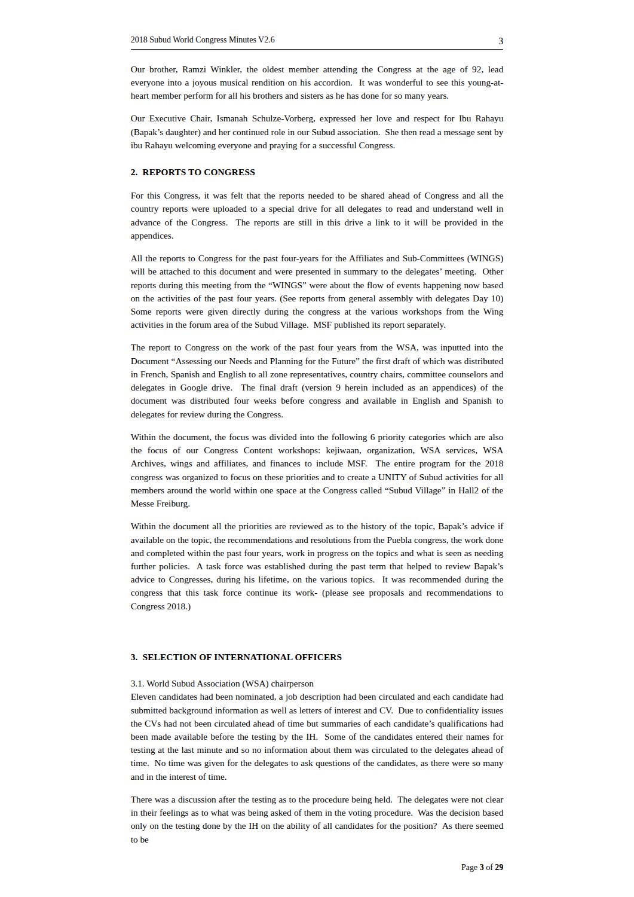2018 Subud World Congress Minutes V2.6
3
Our brother, Ramzi Winkler, the oldest member attending the Congress at the age of 92, lead everyone into a joyous musical rendition on his accordion. It was wonderful to see this young-at-heart member perform for all his brothers and sisters as he has done for so many years.
Our Executive Chair, Ismanah Schulze-Vorberg, expressed her love and respect for Ibu Rahayu (Bapak’s daughter) and her continued role in our Subud association. She then read a message sent by ibu Rahayu welcoming everyone and praying for a successful Congress.
2. Reports to Congress
For this Congress, it was felt that the reports needed to be shared ahead of Congress and all the country reports were uploaded to a special drive for all delegates to read and understand well in advance of the Congress. The reports are still in this drive a link to it will be provided in the appendices.
All the reports to Congress for the past four-years for the Affiliates and Sub-Committees (WINGS) will be attached to this document and were presented in summary to the delegates’ meeting. Other reports during this meeting from the “WINGS” were about the flow of events happening now based on the activities of the past four years. (See reports from general assembly with delegates Day 10) Some reports were given directly during the congress at the various workshops from the Wing activities in the forum area of the Subud Village. MSF published its report separately.
The report to Congress on the work of the past four years from the WSA, was inputted into the Document “Assessing our Needs and Planning for the Future” the first draft of which was distributed in French, Spanish and English to all zone representatives, country chairs, committee counselors and delegates in Google drive. The final draft (version 9 herein included as an appendices) of the document was distributed four weeks before congress and available in English and Spanish to delegates for review during the Congress.
Within the document, the focus was divided into the following 6 priority categories which are also the focus of our Congress Content workshops: kejiwaan, organization, WSA services, WSA Archives, wings and affiliates, and finances to include MSF. The entire program for the 2018 congress was organized to focus on these priorities and to create a UNITY of Subud activities for all members around the world within one space at the Congress called “Subud Village” in Hall2 of the Messe Freiburg.
Within the document all the priorities are reviewed as to the history of the topic, Bapak’s advice if available on the topic, the recommendations and resolutions from the Puebla congress, the work done and completed within the past four years, work in progress on the topics and what is seen as needing further policies. A task force was established during the past term that helped to review Bapak’s advice to Congresses, during his lifetime, on the various topics. It was recommended during the congress that this task force continue its work- (please see proposals and recommendations to Congress 2018.)
3. Selection of International Officers
3.1. World Subud Association (WSA) chairperson
Eleven candidates had been nominated, a job description had been circulated and each candidate had submitted background information as well as letters of interest and CV. Due to confidentiality issues the CVs had not been circulated ahead of time but summaries of each candidate’s qualifications had been made available before the testing by the IH. Some of the candidates entered their names for testing at the last minute and so no information about them was circulated to the delegates ahead of time. No time was given for the delegates to ask questions of the candidates, as there were so many and in the interest of time.
There was a discussion after the testing as to the procedure being held. The delegates were not clear in their feelings as to what was being asked of them in the voting procedure. Was the decision based only on the testing done by the IH on the ability of all candidates for the position? As there seemed to be
Page 3 of 29